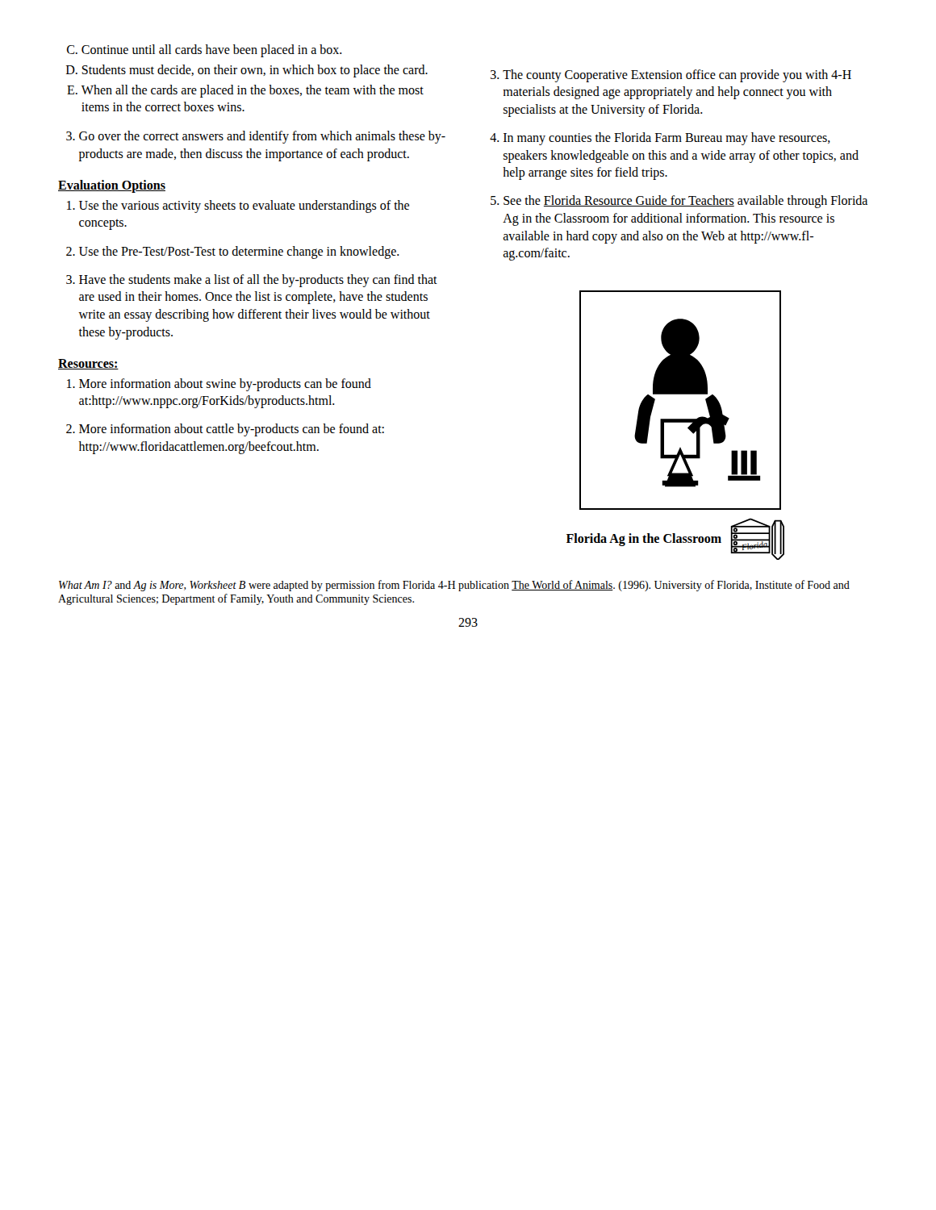Continue until all cards have been placed in a box.
Students must decide, on their own, in which box to place the card.
When all the cards are placed in the boxes, the team with the most items in the correct boxes wins.
Go over the correct answers and identify from which animals these by-products are made, then discuss the importance of each product.
Evaluation Options
Use the various activity sheets to evaluate understandings of the concepts.
Use the Pre-Test/Post-Test to determine change in knowledge.
Have the students make a list of all the by-products they can find that are used in their homes. Once the list is complete, have the students write an essay describing how different their lives would be without these by-products.
Resources:
More information about swine by-products can be found at:http://www.nppc.org/ForKids/byproducts.html.
More information about cattle by-products can be found at: http://www.floridacattlemen.org/beefcout.htm.
The county Cooperative Extension office can provide you with 4-H materials designed age appropriately and help connect you with specialists at the University of Florida.
In many counties the Florida Farm Bureau may have resources, speakers knowledgeable on this and a wide array of other topics, and help arrange sites for field trips.
See the Florida Resource Guide for Teachers available through Florida Ag in the Classroom for additional information. This resource is available in hard copy and also on the Web at http://www.fl-ag.com/faitc.
Florida Ag in the Classroom
What Am I? and Ag is More, Worksheet B were adapted by permission from Florida 4-H publication The World of Animals. (1996). University of Florida, Institute of Food and Agricultural Sciences; Department of Family, Youth and Community Sciences.
293